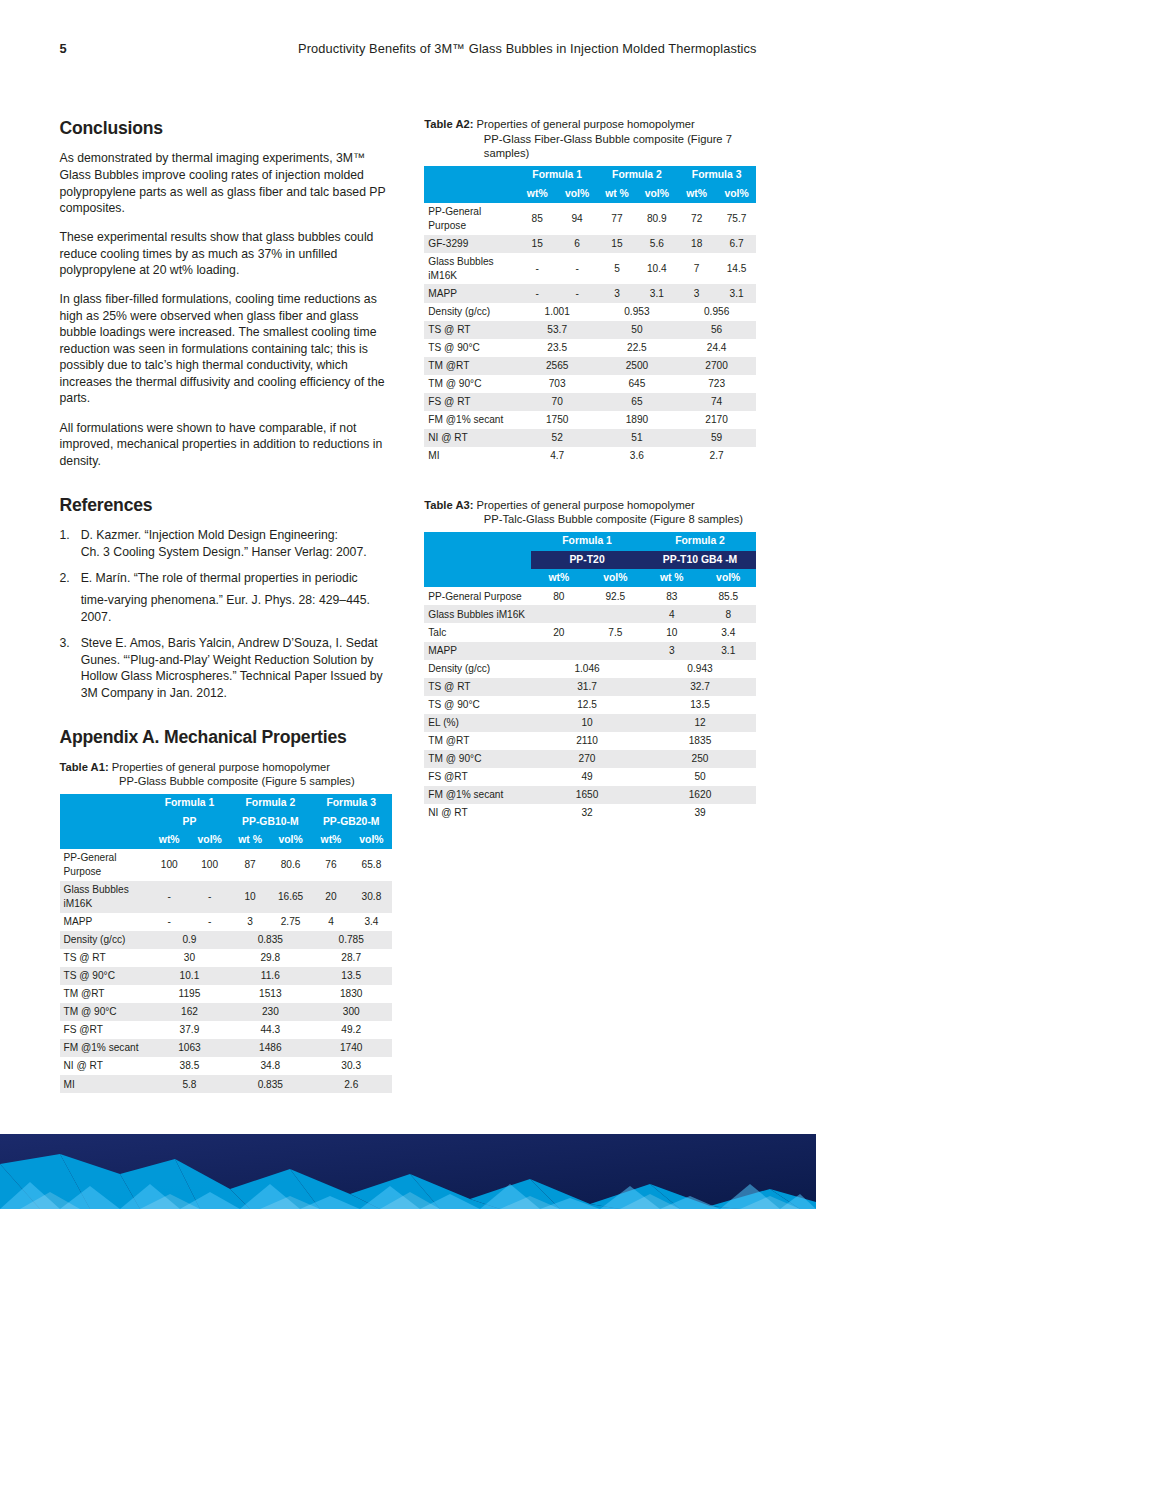5
Productivity Benefits of 3M™ Glass Bubbles in Injection Molded Thermoplastics
Conclusions
As demonstrated by thermal imaging experiments, 3M™ Glass Bubbles improve cooling rates of injection molded polypropylene parts as well as glass fiber and talc based PP composites.
These experimental results show that glass bubbles could reduce cooling times by as much as 37% in unfilled polypropylene at 20 wt% loading.
In glass fiber-filled formulations, cooling time reductions as high as 25% were observed when glass fiber and glass bubble loadings were increased. The smallest cooling time reduction was seen in formulations containing talc; this is possibly due to talc’s high thermal conductivity, which increases the thermal diffusivity and cooling efficiency of the parts.
All formulations were shown to have comparable, if not improved, mechanical properties in addition to reductions in density.
References
D. Kazmer. “Injection Mold Design Engineering: Ch. 3 Cooling System Design.” Hanser Verlag: 2007.
E. Marín. “The role of thermal properties in periodic time-varying phenomena.” Eur. J. Phys. 28: 429–445. 2007.
Steve E. Amos, Baris Yalcin, Andrew D’Souza, I. Sedat Gunes. “‘Plug-and-Play’ Weight Reduction Solution by Hollow Glass Microspheres.” Technical Paper Issued by 3M Company in Jan. 2012.
Appendix A. Mechanical Properties
Table A1: Properties of general purpose homopolymer PP-Glass Bubble composite (Figure 5 samples)
| | Formula 1 | Formula 2 | Formula 3 |
| PP | PP-GB10-M | PP-GB20-M |
| wt% | vol% | wt % | vol% | wt% | vol% |
| PP-General Purpose | 100 | 100 | 87 | 80.6 | 76 | 65.8 |
| Glass Bubbles iM16K | - | - | 10 | 16.65 | 20 | 30.8 |
| MAPP | - | - | 3 | 2.75 | 4 | 3.4 |
| Density (g/cc) | 0.9 | 0.835 | 0.785 |
| TS @ RT | 30 | 29.8 | 28.7 |
| TS @ 90°C | 10.1 | 11.6 | 13.5 |
| TM @RT | 1195 | 1513 | 1830 |
| TM @ 90°C | 162 | 230 | 300 |
| FS @RT | 37.9 | 44.3 | 49.2 |
| FM @1% secant | 1063 | 1486 | 1740 |
| NI @ RT | 38.5 | 34.8 | 30.3 |
| MI | 5.8 | 0.835 | 2.6 |
Table A2: Properties of general purpose homopolymer PP-Glass Fiber-Glass Bubble composite (Figure 7 samples)
| | Formula 1 | Formula 2 | Formula 3 |
| wt% | vol% | wt % | vol% | wt% | vol% |
| PP-General Purpose | 85 | 94 | 77 | 80.9 | 72 | 75.7 |
| GF-3299 | 15 | 6 | 15 | 5.6 | 18 | 6.7 |
| Glass Bubbles iM16K | - | - | 5 | 10.4 | 7 | 14.5 |
| MAPP | - | - | 3 | 3.1 | 3 | 3.1 |
| Density (g/cc) | 1.001 | 0.953 | 0.956 |
| TS @ RT | 53.7 | 50 | 56 |
| TS @ 90°C | 23.5 | 22.5 | 24.4 |
| TM @RT | 2565 | 2500 | 2700 |
| TM @ 90°C | 703 | 645 | 723 |
| FS @ RT | 70 | 65 | 74 |
| FM @1% secant | 1750 | 1890 | 2170 |
| NI @ RT | 52 | 51 | 59 |
| MI | 4.7 | 3.6 | 2.7 |
Table A3: Properties of general purpose homopolymer PP-Talc-Glass Bubble composite (Figure 8 samples)
| | Formula 1 | Formula 2 |
| PP-T20 | PP-T10 GB4 -M |
| wt% | vol% | wt % | vol% |
| PP-General Purpose | 80 | 92.5 | 83 | 85.5 |
| Glass Bubbles iM16K | | | 4 | 8 |
| Talc | 20 | 7.5 | 10 | 3.4 |
| MAPP | | | 3 | 3.1 |
| Density (g/cc) | 1.046 | 0.943 |
| TS @ RT | 31.7 | 32.7 |
| TS @ 90°C | 12.5 | 13.5 |
| EL (%) | 10 | 12 |
| TM @RT | 2110 | 1835 |
| TM @ 90°C | 270 | 250 |
| FS @RT | 49 | 50 |
| FM @1% secant | 1650 | 1620 |
| NI @ RT | 32 | 39 |